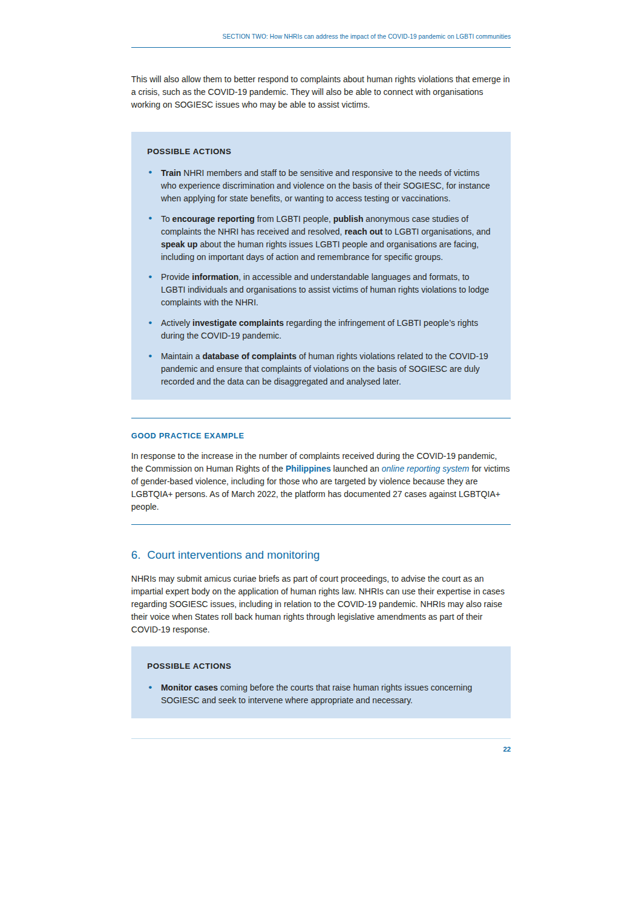SECTION TWO: How NHRIs can address the impact of the COVID-19 pandemic on LGBTI communities
This will also allow them to better respond to complaints about human rights violations that emerge in a crisis, such as the COVID-19 pandemic. They will also be able to connect with organisations working on SOGIESC issues who may be able to assist victims.
Possible actions
Train NHRI members and staff to be sensitive and responsive to the needs of victims who experience discrimination and violence on the basis of their SOGIESC, for instance when applying for state benefits, or wanting to access testing or vaccinations.
To encourage reporting from LGBTI people, publish anonymous case studies of complaints the NHRI has received and resolved, reach out to LGBTI organisations, and speak up about the human rights issues LGBTI people and organisations are facing, including on important days of action and remembrance for specific groups.
Provide information, in accessible and understandable languages and formats, to LGBTI individuals and organisations to assist victims of human rights violations to lodge complaints with the NHRI.
Actively investigate complaints regarding the infringement of LGBTI people’s rights during the COVID-19 pandemic.
Maintain a database of complaints of human rights violations related to the COVID-19 pandemic and ensure that complaints of violations on the basis of SOGIESC are duly recorded and the data can be disaggregated and analysed later.
Good practice example
In response to the increase in the number of complaints received during the COVID-19 pandemic, the Commission on Human Rights of the Philippines launched an online reporting system for victims of gender-based violence, including for those who are targeted by violence because they are LGBTQIA+ persons. As of March 2022, the platform has documented 27 cases against LGBTQIA+ people.
6. Court interventions and monitoring
NHRIs may submit amicus curiae briefs as part of court proceedings, to advise the court as an impartial expert body on the application of human rights law. NHRIs can use their expertise in cases regarding SOGIESC issues, including in relation to the COVID-19 pandemic. NHRIs may also raise their voice when States roll back human rights through legislative amendments as part of their COVID-19 response.
Possible actions
Monitor cases coming before the courts that raise human rights issues concerning SOGIESC and seek to intervene where appropriate and necessary.
22